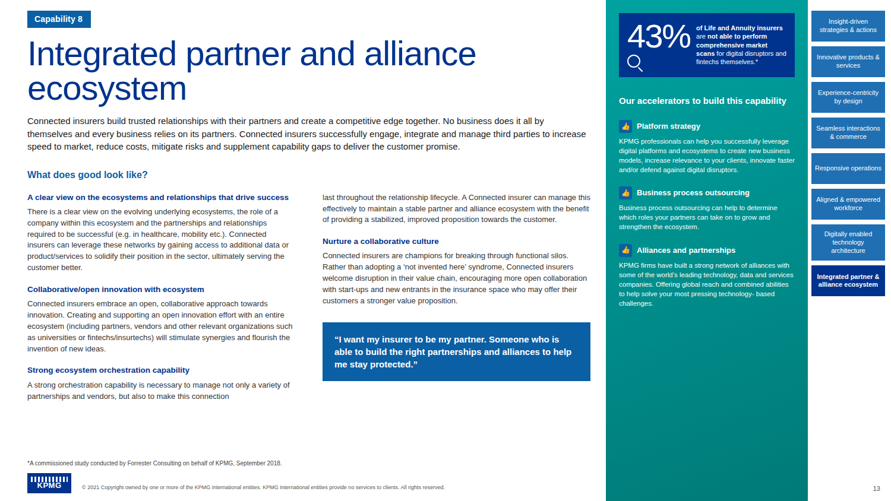Capability 8
Integrated partner and alliance ecosystem
Connected insurers build trusted relationships with their partners and create a competitive edge together. No business does it all by themselves and every business relies on its partners. Connected insurers successfully engage, integrate and manage third parties to increase speed to market, reduce costs, mitigate risks and supplement capability gaps to deliver the customer promise.
What does good look like?
A clear view on the ecosystems and relationships that drive success
There is a clear view on the evolving underlying ecosystems, the role of a company within this ecosystem and the partnerships and relationships required to be successful (e.g. in healthcare, mobility etc.). Connected insurers can leverage these networks by gaining access to additional data or product/services to solidify their position in the sector, ultimately serving the customer better.
Collaborative/open innovation with ecosystem
Connected insurers embrace an open, collaborative approach towards innovation. Creating and supporting an open innovation effort with an entire ecosystem (including partners, vendors and other relevant organizations such as universities or fintechs/insurtechs) will stimulate synergies and flourish the invention of new ideas.
Strong ecosystem orchestration capability
A strong orchestration capability is necessary to manage not only a variety of partnerships and vendors, but also to make this connection
last throughout the relationship lifecycle. A Connected insurer can manage this effectively to maintain a stable partner and alliance ecosystem with the benefit of providing a stabilized, improved proposition towards the customer.
Nurture a collaborative culture
Connected insurers are champions for breaking through functional silos. Rather than adopting a ‘not invented here’ syndrome, Connected insurers welcome disruption in their value chain, encouraging more open collaboration with start-ups and new entrants in the insurance space who may offer their customers a stronger value proposition.
“I want my insurer to be my partner. Someone who is able to build the right partnerships and alliances to help me stay protected.”
*A commissioned study conducted by Forrester Consulting on behalf of KPMG, September 2018.
© 2021 Copyright owned by one or more of the KPMG International entities. KPMG International entities provide no services to clients. All rights reserved.
43%
of Life and Annuity insurers are not able to perform comprehensive market scans for digital disruptors and fintechs themselves.*
Our accelerators to build this capability
Platform strategy
KPMG professionals can help you successfully leverage digital platforms and ecosystems to create new business models, increase relevance to your clients, innovate faster and/or defend against digital disruptors.
Business process outsourcing
Business process outsourcing can help to determine which roles your partners can take on to grow and strengthen the ecosystem.
Alliances and partnerships
KPMG firms have built a strong network of alliances with some of the world’s leading technology, data and services companies. Offering global reach and combined abilities to help solve your most pressing technology- based challenges.
Insight-driven strategies & actions
Innovative products & services
Experience-centricity by design
Seamless interactions & commerce
Responsive operations
Aligned & empowered workforce
Digitally enabled technology architecture
Integrated partner & alliance ecosystem
13